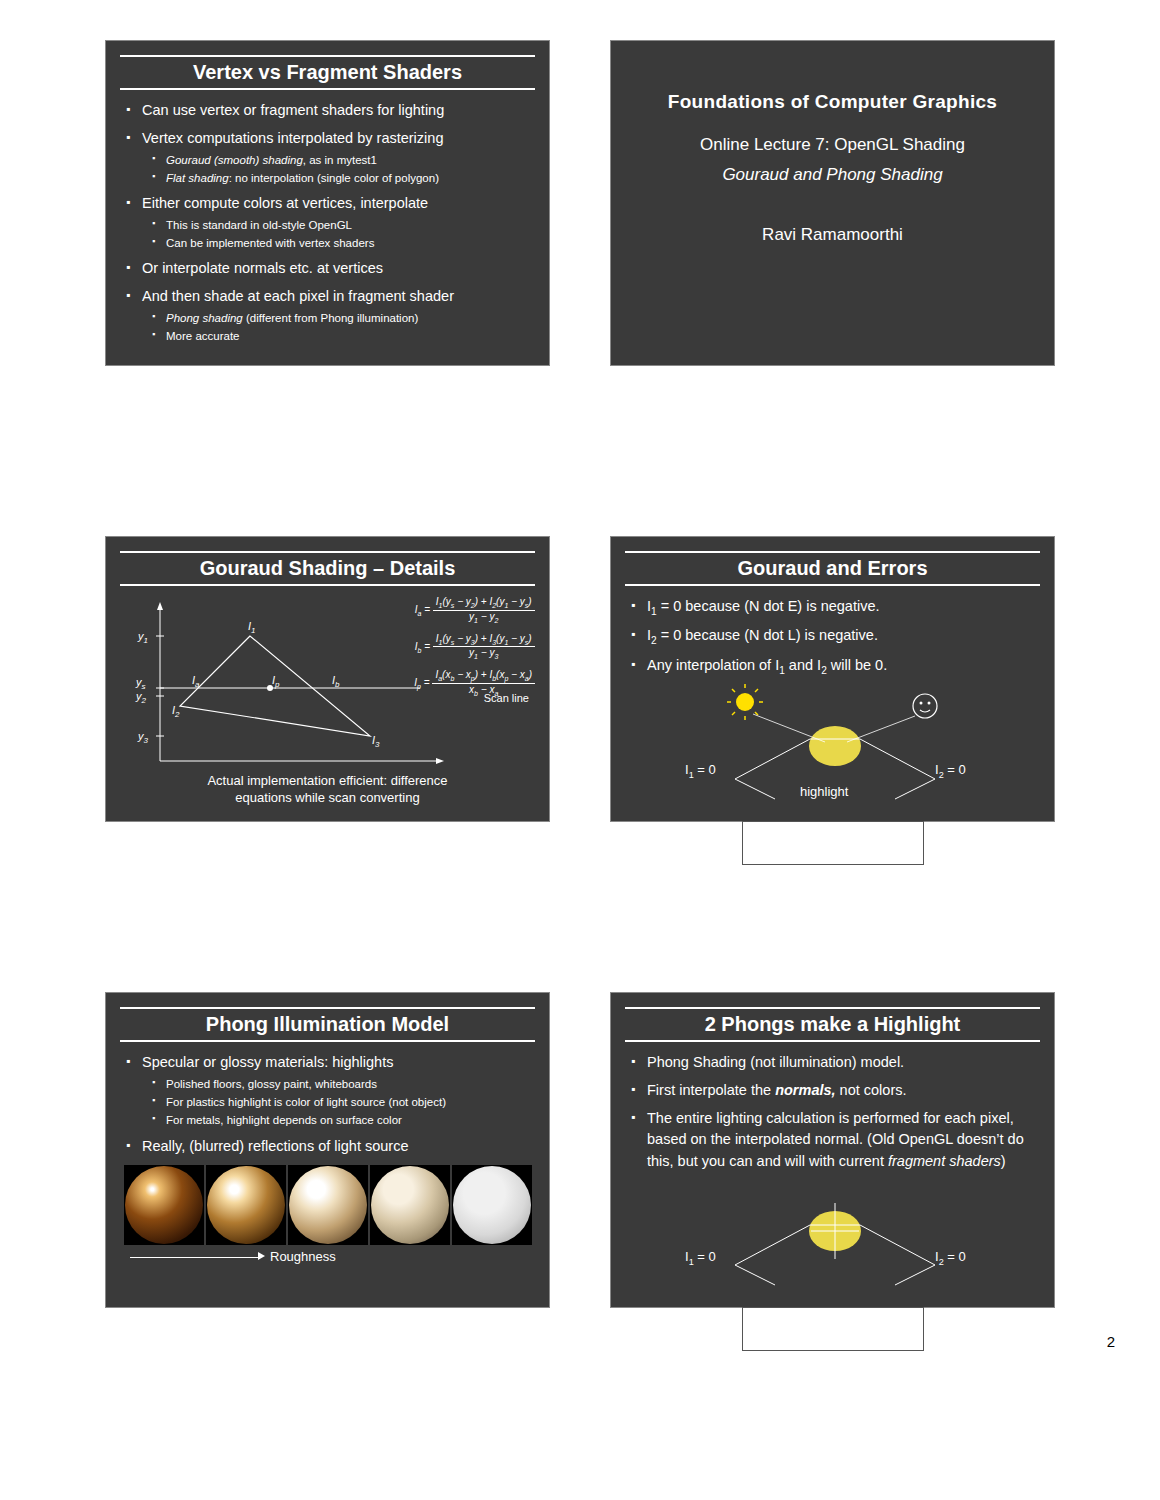Vertex vs Fragment Shaders
Can use vertex or fragment shaders for lighting
Vertex computations interpolated by rasterizing
Gouraud (smooth) shading, as in mytest1
Flat shading: no interpolation (single color of polygon)
Either compute colors at vertices, interpolate
This is standard in old-style OpenGL
Can be implemented with vertex shaders
Or interpolate normals etc. at vertices
And then shade at each pixel in fragment shader
Phong shading (different from Phong illumination)
More accurate
Foundations of Computer Graphics
Online Lecture 7: OpenGL Shading
Gouraud and Phong Shading
Ravi Ramamoorthi
Gouraud Shading – Details
y1 ys y2 y3 I1 I2 I3 Ia Ip Ib
Ia = I1(ys − y2) + I2(y1 − ys) y1 − y2
Ib = I1(ys − y3) + I3(y1 − ys) y1 − y3
Ip = Ia(xb − xp) + Ib(xp − xa) xb − xa
Scan line
Actual implementation efficient: difference
equations while scan converting
Gouraud and Errors
I1 = 0 because (N dot E) is negative.
I2 = 0 because (N dot L) is negative.
Any interpolation of I1 and I2 will be 0.
I1 = 0
I2 = 0
highlight
Phong Illumination Model
Specular or glossy materials: highlights
Polished floors, glossy paint, whiteboards
For plastics highlight is color of light source (not object)
For metals, highlight depends on surface color
Really, (blurred) reflections of light source
Roughness
2 Phongs make a Highlight
Phong Shading (not illumination) model.
First interpolate the normals, not colors.
The entire lighting calculation is performed for each pixel, based on the interpolated normal. (Old OpenGL doesn’t do this, but you can and will with current fragment shaders)
I1 = 0
I2 = 0
2